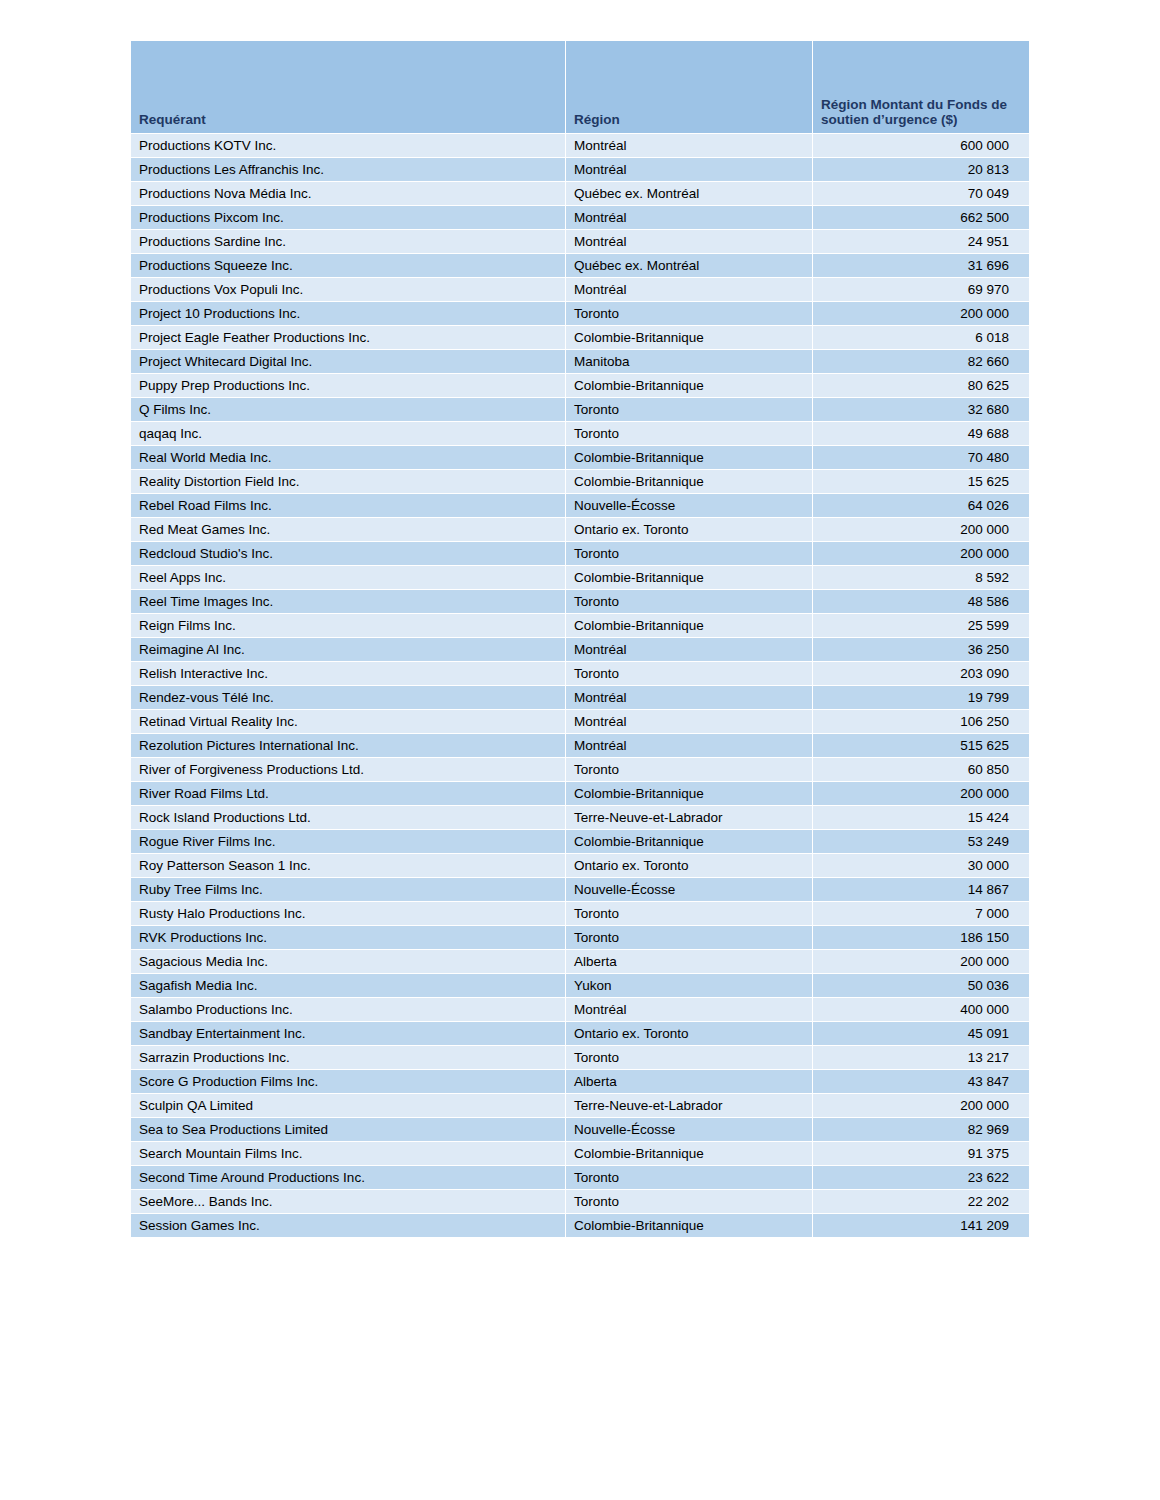| Requérant | Région | Région Montant du Fonds de soutien d’urgence ($) |
| --- | --- | --- |
| Productions KOTV Inc. | Montréal | 600 000 |
| Productions Les Affranchis Inc. | Montréal | 20 813 |
| Productions Nova Média Inc. | Québec ex. Montréal | 70 049 |
| Productions Pixcom Inc. | Montréal | 662 500 |
| Productions Sardine Inc. | Montréal | 24 951 |
| Productions Squeeze Inc. | Québec ex. Montréal | 31 696 |
| Productions Vox Populi Inc. | Montréal | 69 970 |
| Project 10 Productions Inc. | Toronto | 200 000 |
| Project Eagle Feather Productions Inc. | Colombie-Britannique | 6 018 |
| Project Whitecard Digital Inc. | Manitoba | 82 660 |
| Puppy Prep Productions Inc. | Colombie-Britannique | 80 625 |
| Q Films Inc. | Toronto | 32 680 |
| qaqaq Inc. | Toronto | 49 688 |
| Real World Media Inc. | Colombie-Britannique | 70 480 |
| Reality Distortion Field Inc. | Colombie-Britannique | 15 625 |
| Rebel Road Films Inc. | Nouvelle-Écosse | 64 026 |
| Red Meat Games Inc. | Ontario ex. Toronto | 200 000 |
| Redcloud Studio's Inc. | Toronto | 200 000 |
| Reel Apps Inc. | Colombie-Britannique | 8 592 |
| Reel Time Images Inc. | Toronto | 48 586 |
| Reign Films Inc. | Colombie-Britannique | 25 599 |
| Reimagine AI Inc. | Montréal | 36 250 |
| Relish Interactive Inc. | Toronto | 203 090 |
| Rendez-vous Télé Inc. | Montréal | 19 799 |
| Retinad Virtual Reality Inc. | Montréal | 106 250 |
| Rezolution Pictures International Inc. | Montréal | 515 625 |
| River of Forgiveness Productions Ltd. | Toronto | 60 850 |
| River Road Films Ltd. | Colombie-Britannique | 200 000 |
| Rock Island Productions Ltd. | Terre-Neuve-et-Labrador | 15 424 |
| Rogue River Films Inc. | Colombie-Britannique | 53 249 |
| Roy Patterson Season 1 Inc. | Ontario ex. Toronto | 30 000 |
| Ruby Tree Films Inc. | Nouvelle-Écosse | 14 867 |
| Rusty Halo Productions Inc. | Toronto | 7 000 |
| RVK Productions Inc. | Toronto | 186 150 |
| Sagacious Media Inc. | Alberta | 200 000 |
| Sagafish Media Inc. | Yukon | 50 036 |
| Salambo Productions Inc. | Montréal | 400 000 |
| Sandbay Entertainment Inc. | Ontario ex. Toronto | 45 091 |
| Sarrazin Productions Inc. | Toronto | 13 217 |
| Score G Production Films Inc. | Alberta | 43 847 |
| Sculpin QA Limited | Terre-Neuve-et-Labrador | 200 000 |
| Sea to Sea Productions Limited | Nouvelle-Écosse | 82 969 |
| Search Mountain Films Inc. | Colombie-Britannique | 91 375 |
| Second Time Around Productions Inc. | Toronto | 23 622 |
| SeeMore... Bands Inc. | Toronto | 22 202 |
| Session Games Inc. | Colombie-Britannique | 141 209 |